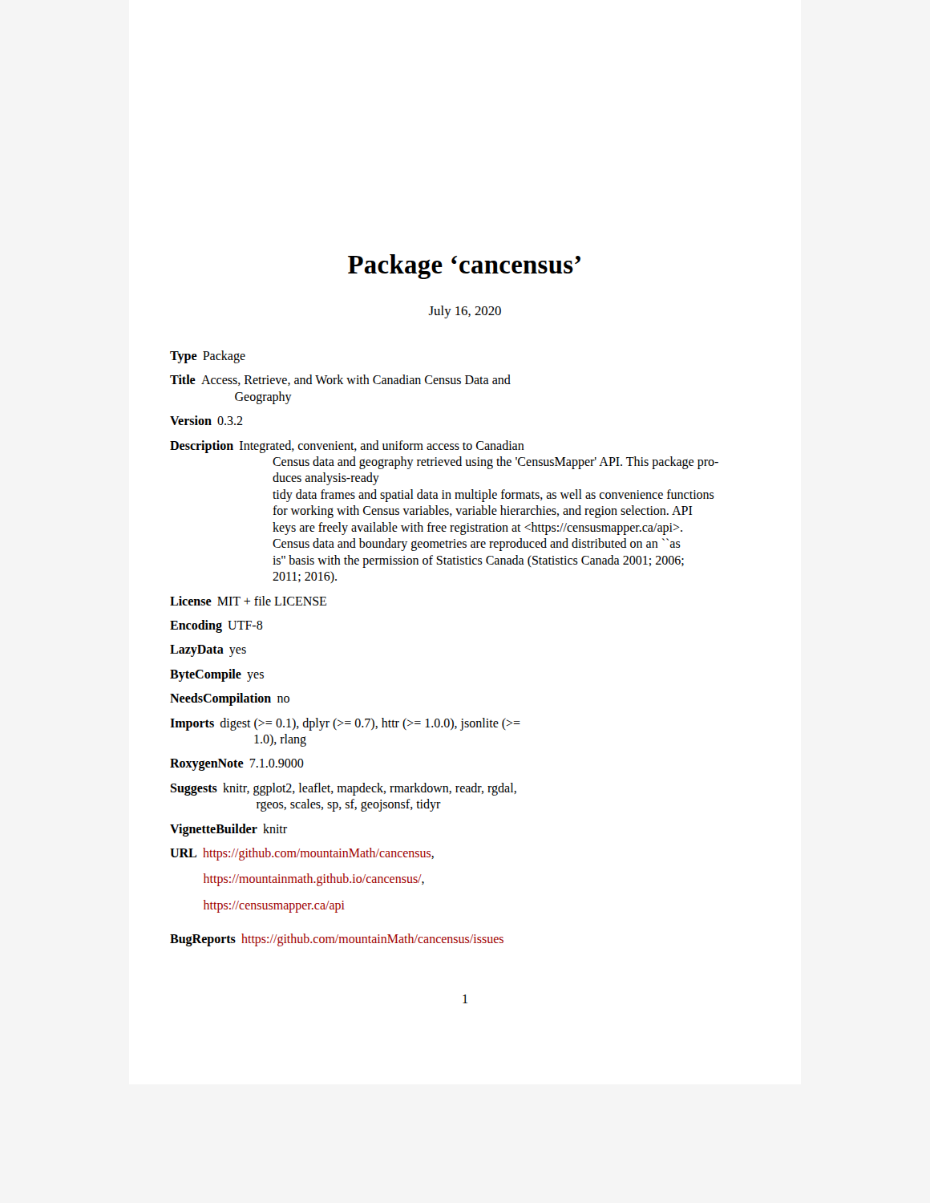Package ‘cancensus’
July 16, 2020
Type
Package
Title
Access, Retrieve, and Work with Canadian Census Data and
Geography
Version
0.3.2
Description
Integrated, convenient, and uniform access to Canadian
Census data and geography retrieved using the 'CensusMapper' API. This package pro-
duces analysis-ready
tidy data frames and spatial data in multiple formats, as well as convenience functions
for working with Census variables, variable hierarchies, and region selection. API
keys are freely available with free registration at <https://censusmapper.ca/api>.
Census data and boundary geometries are reproduced and distributed on an ``as
is'' basis with the permission of Statistics Canada (Statistics Canada 2001; 2006;
2011; 2016).
License
MIT + file LICENSE
Encoding
UTF-8
LazyData
yes
ByteCompile
yes
NeedsCompilation
no
Imports
digest (>= 0.1), dplyr (>= 0.7), httr (>= 1.0.0), jsonlite (>=
1.0), rlang
RoxygenNote
7.1.0.9000
Suggests
knitr, ggplot2, leaflet, mapdeck, rmarkdown, readr, rgdal,
rgeos, scales, sp, sf, geojsonsf, tidyr
VignetteBuilder
knitr
URL
https://github.com/mountainMath/cancensus,
https://mountainmath.github.io/cancensus/,
https://censusmapper.ca/api
BugReports
https://github.com/mountainMath/cancensus/issues
1